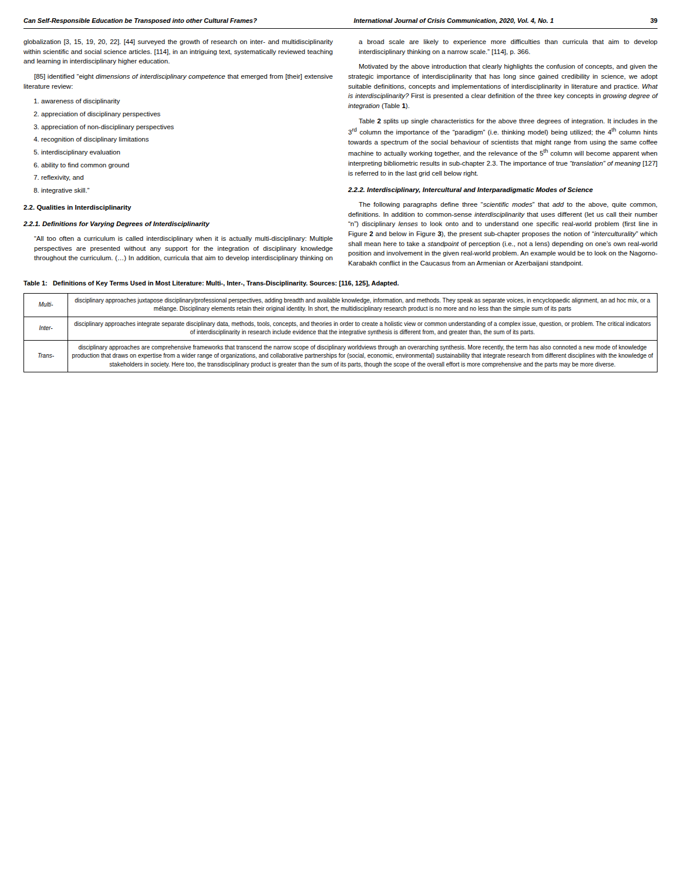Can Self-Responsible Education be Transposed into other Cultural Frames? International Journal of Crisis Communication, 2020, Vol. 4, No. 1 39
globalization [3, 15, 19, 20, 22]. [44] surveyed the growth of research on inter- and multidisciplinarity within scientific and social science articles. [114], in an intriguing text, systematically reviewed teaching and learning in interdisciplinary higher education.
[85] identified “eight dimensions of interdisciplinary competence that emerged from [their] extensive literature review:
awareness of disciplinarity
appreciation of disciplinary perspectives
appreciation of non-disciplinary perspectives
recognition of disciplinary limitations
interdisciplinary evaluation
ability to find common ground
reflexivity, and
integrative skill.”
2.2. Qualities in Interdisciplinarity
2.2.1. Definitions for Varying Degrees of Interdisciplinarity
“All too often a curriculum is called interdisciplinary when it is actually multi-disciplinary: Multiple perspectives are presented without any support for the integration of disciplinary knowledge throughout the curriculum. (…) In addition, curricula that aim to develop interdisciplinary thinking on a broad scale are likely to experience more difficulties than curricula that aim to develop interdisciplinary thinking on a narrow scale.” [114], p. 366.
Motivated by the above introduction that clearly highlights the confusion of concepts, and given the strategic importance of interdisciplinarity that has long since gained credibility in science, we adopt suitable definitions, concepts and implementations of interdisciplinarity in literature and practice. What is interdisciplinarity? First is presented a clear definition of the three key concepts in growing degree of integration (Table 1).
Table 2 splits up single characteristics for the above three degrees of integration. It includes in the 3rd column the importance of the “paradigm” (i.e. thinking model) being utilized; the 4th column hints towards a spectrum of the social behaviour of scientists that might range from using the same coffee machine to actually working together, and the relevance of the 5th column will become apparent when interpreting bibliometric results in sub-chapter 2.3. The importance of true “translation” of meaning [127] is referred to in the last grid cell below right.
2.2.2. Interdisciplinary, Intercultural and Interparadigmatic Modes of Science
The following paragraphs define three “scientific modes” that add to the above, quite common, definitions. In addition to common-sense interdisciplinarity that uses different (let us call their number “n”) disciplinary lenses to look onto and to understand one specific real-world problem (first line in Figure 2 and below in Figure 3), the present sub-chapter proposes the notion of “interculturality” which shall mean here to take a standpoint of perception (i.e., not a lens) depending on one’s own real-world position and involvement in the given real-world problem. An example would be to look on the Nagorno-Karabakh conflict in the Caucasus from an Armenian or Azerbaijani standpoint.
Table 1: Definitions of Key Terms Used in Most Literature: Multi-, Inter-, Trans-Disciplinarity. Sources: [116, 125], Adapted.
| Multi- | disciplinary approaches juxtapose disciplinary/professional perspectives, adding breadth and available knowledge, information, and methods. They speak as separate voices, in encyclopaedic alignment, an ad hoc mix, or a mélange. Disciplinary elements retain their original identity. In short, the multidisciplinary research product is no more and no less than the simple sum of its parts |
| Inter- | disciplinary approaches integrate separate disciplinary data, methods, tools, concepts, and theories in order to create a holistic view or common understanding of a complex issue, question, or problem. The critical indicators of interdisciplinarity in research include evidence that the integrative synthesis is different from, and greater than, the sum of its parts. |
| Trans- | disciplinary approaches are comprehensive frameworks that transcend the narrow scope of disciplinary worldviews through an overarching synthesis. More recently, the term has also connoted a new mode of knowledge production that draws on expertise from a wider range of organizations, and collaborative partnerships for (social, economic, environmental) sustainability that integrate research from different disciplines with the knowledge of stakeholders in society. Here too, the transdisciplinary product is greater than the sum of its parts, though the scope of the overall effort is more comprehensive and the parts may be more diverse. |